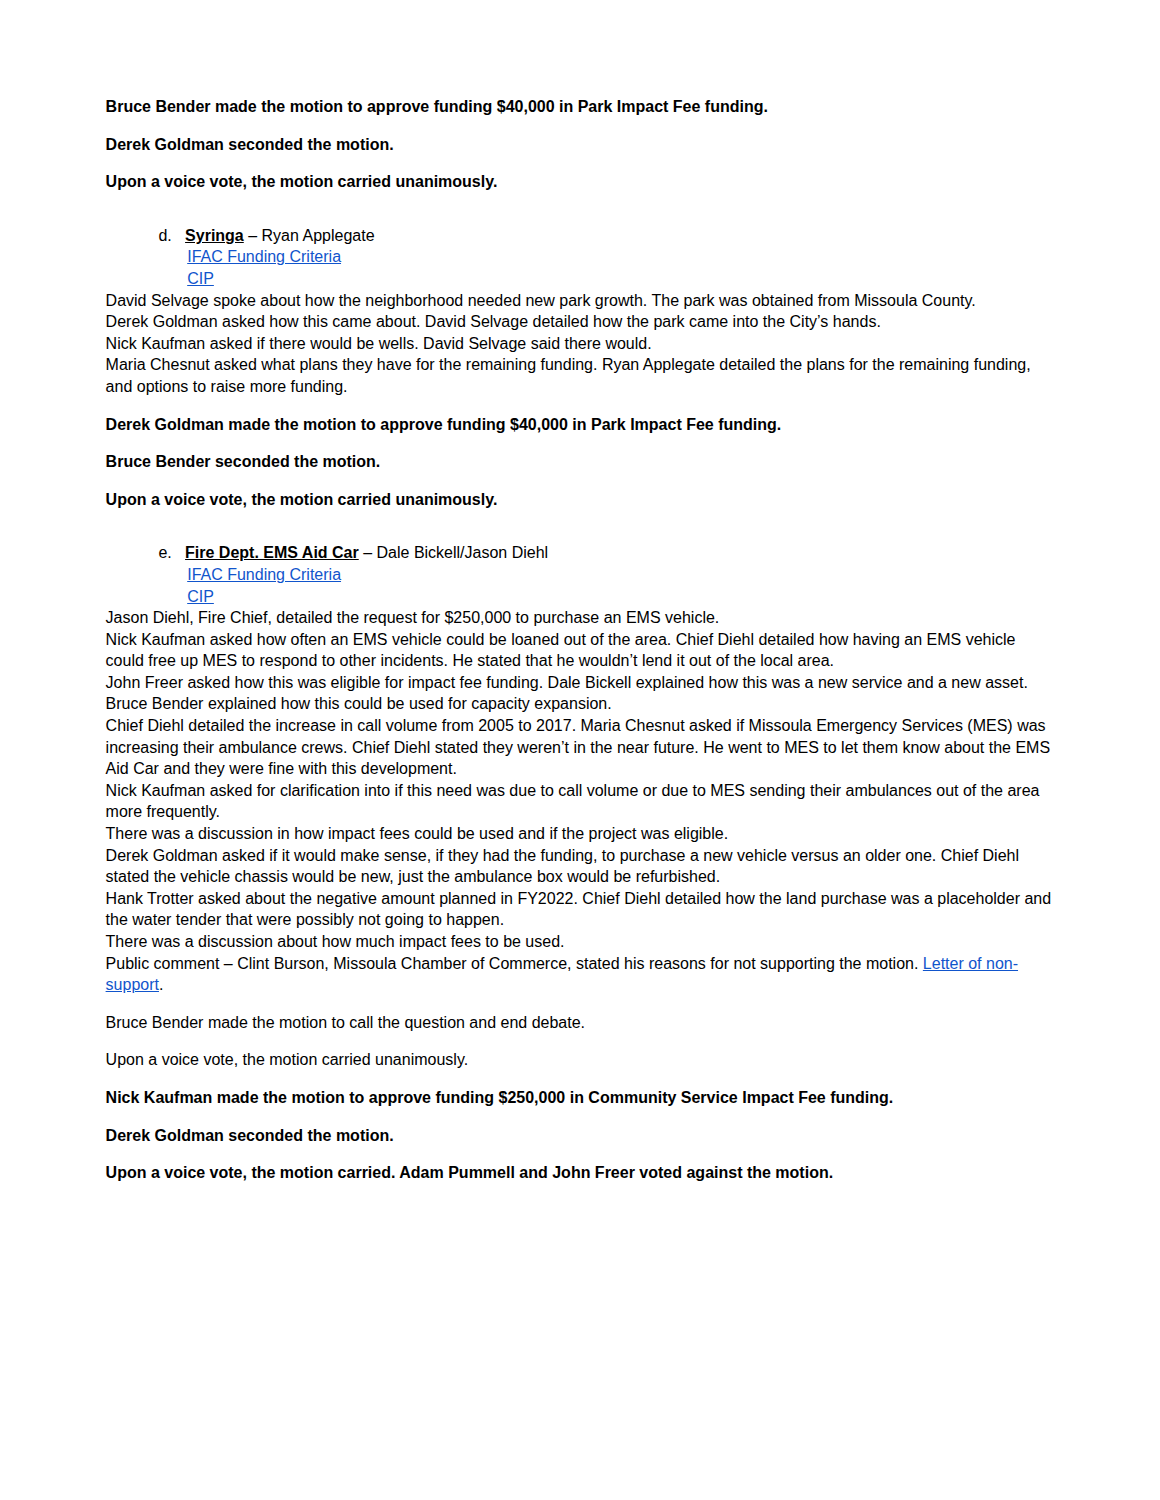Bruce Bender made the motion to approve funding $40,000 in Park Impact Fee funding.
Derek Goldman seconded the motion.
Upon a voice vote, the motion carried unanimously.
d. Syringa – Ryan Applegate
IFAC Funding Criteria CIP
David Selvage spoke about how the neighborhood needed new park growth. The park was obtained from Missoula County.
Derek Goldman asked how this came about. David Selvage detailed how the park came into the City’s hands.
Nick Kaufman asked if there would be wells. David Selvage said there would.
Maria Chesnut asked what plans they have for the remaining funding. Ryan Applegate detailed the plans for the remaining funding, and options to raise more funding.
Derek Goldman made the motion to approve funding $40,000 in Park Impact Fee funding.
Bruce Bender seconded the motion.
Upon a voice vote, the motion carried unanimously.
e. Fire Dept. EMS Aid Car – Dale Bickell/Jason Diehl
IFAC Funding Criteria CIP
Jason Diehl, Fire Chief, detailed the request for $250,000 to purchase an EMS vehicle.
Nick Kaufman asked how often an EMS vehicle could be loaned out of the area. Chief Diehl detailed how having an EMS vehicle could free up MES to respond to other incidents. He stated that he wouldn’t lend it out of the local area.
John Freer asked how this was eligible for impact fee funding. Dale Bickell explained how this was a new service and a new asset. Bruce Bender explained how this could be used for capacity expansion.
Chief Diehl detailed the increase in call volume from 2005 to 2017. Maria Chesnut asked if Missoula Emergency Services (MES) was increasing their ambulance crews. Chief Diehl stated they weren’t in the near future. He went to MES to let them know about the EMS Aid Car and they were fine with this development.
Nick Kaufman asked for clarification into if this need was due to call volume or due to MES sending their ambulances out of the area more frequently.
There was a discussion in how impact fees could be used and if the project was eligible.
Derek Goldman asked if it would make sense, if they had the funding, to purchase a new vehicle versus an older one. Chief Diehl stated the vehicle chassis would be new, just the ambulance box would be refurbished.
Hank Trotter asked about the negative amount planned in FY2022. Chief Diehl detailed how the land purchase was a placeholder and the water tender that were possibly not going to happen.
There was a discussion about how much impact fees to be used.
Public comment – Clint Burson, Missoula Chamber of Commerce, stated his reasons for not supporting the motion. Letter of non-support.
Bruce Bender made the motion to call the question and end debate.
Upon a voice vote, the motion carried unanimously.
Nick Kaufman made the motion to approve funding $250,000 in Community Service Impact Fee funding.
Derek Goldman seconded the motion.
Upon a voice vote, the motion carried. Adam Pummell and John Freer voted against the motion.